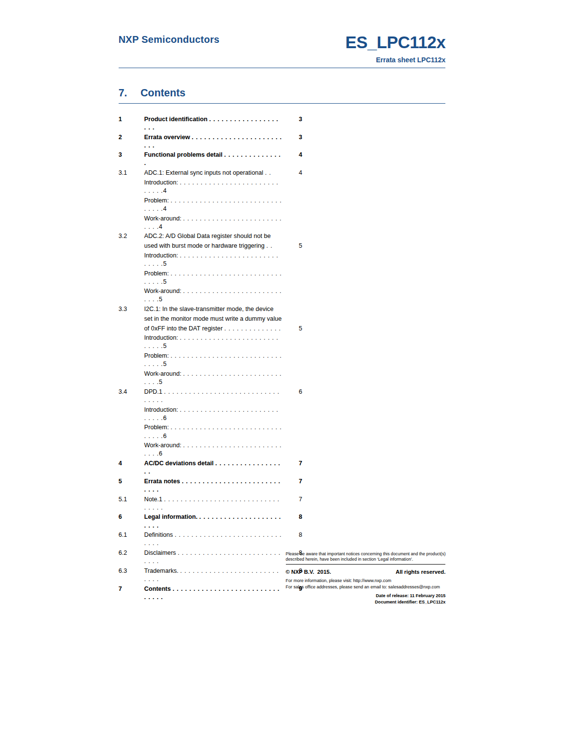NXP Semiconductors
ES_LPC112x
Errata sheet LPC112x
7. Contents
| 1 | Product identification . . . . . . . . . . . . . . . . . . . . | 3 |
| 2 | Errata overview . . . . . . . . . . . . . . . . . . . . . . . . . | 3 |
| 3 | Functional problems detail . . . . . . . . . . . . . . . | 4 |
| 3.1 | ADC.1: External sync inputs not operational . . | 4 |
| | Introduction: . . . . . . . . . . . . . . . . . . . . . . . . . . . . . 4 | |
| | Problem: . . . . . . . . . . . . . . . . . . . . . . . . . . . . . . . . 4 | |
| | Work-around: . . . . . . . . . . . . . . . . . . . . . . . . . . . . 4 | |
| 3.2 | ADC.2: A/D Global Data register should not be | |
| | used with burst mode or hardware triggering . . | 5 |
| | Introduction: . . . . . . . . . . . . . . . . . . . . . . . . . . . . . 5 | |
| | Problem: . . . . . . . . . . . . . . . . . . . . . . . . . . . . . . . . 5 | |
| | Work-around: . . . . . . . . . . . . . . . . . . . . . . . . . . . . 5 | |
| 3.3 | I2C.1: In the slave-transmitter mode, the device | |
| | set in the monitor mode must write a dummy value | |
| | of 0xFF into the DAT register . . . . . . . . . . . . . . | 5 |
| | Introduction: . . . . . . . . . . . . . . . . . . . . . . . . . . . . . 5 | |
| | Problem: . . . . . . . . . . . . . . . . . . . . . . . . . . . . . . . . 5 | |
| | Work-around: . . . . . . . . . . . . . . . . . . . . . . . . . . . . 5 | |
| 3.4 | DPD.1 . . . . . . . . . . . . . . . . . . . . . . . . . . . . . . . . . | 6 |
| | Introduction: . . . . . . . . . . . . . . . . . . . . . . . . . . . . . 6 | |
| | Problem: . . . . . . . . . . . . . . . . . . . . . . . . . . . . . . . . 6 | |
| | Work-around: . . . . . . . . . . . . . . . . . . . . . . . . . . . . 6 | |
| 4 | AC/DC deviations detail . . . . . . . . . . . . . . . . . . | 7 |
| 5 | Errata notes . . . . . . . . . . . . . . . . . . . . . . . . . . . . | 7 |
| 5.1 | Note.1 . . . . . . . . . . . . . . . . . . . . . . . . . . . . . . . . . | 7 |
| 6 | Legal information. . . . . . . . . . . . . . . . . . . . . . . . . | 8 |
| 6.1 | Definitions . . . . . . . . . . . . . . . . . . . . . . . . . . . . . . | 8 |
| 6.2 | Disclaimers . . . . . . . . . . . . . . . . . . . . . . . . . . . . . | 8 |
| 6.3 | Trademarks. . . . . . . . . . . . . . . . . . . . . . . . . . . . . | 8 |
| 7 | Contents . . . . . . . . . . . . . . . . . . . . . . . . . . . . . . . | 9 |
Please be aware that important notices concerning this document and the product(s) described herein, have been included in section ‘Legal information’.
© NXP B.V. 2015.
All rights reserved.
For more information, please visit: http://www.nxp.com
For sales office addresses, please send an email to: salesaddresses@nxp.com
Date of release: 11 February 2015
Document identifier: ES_LPC112x